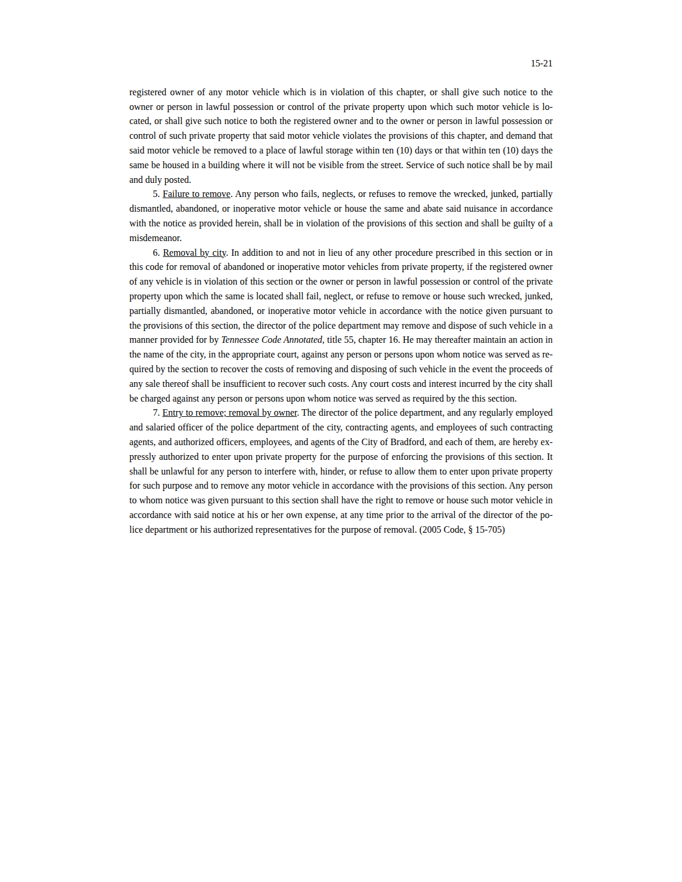15-21
registered owner of any motor vehicle which is in violation of this chapter, or shall give such notice to the owner or person in lawful possession or control of the private property upon which such motor vehicle is located, or shall give such notice to both the registered owner and to the owner or person in lawful possession or control of such private property that said motor vehicle violates the provisions of this chapter, and demand that said motor vehicle be removed to a place of lawful storage within ten (10) days or that within ten (10) days the same be housed in a building where it will not be visible from the street. Service of such notice shall be by mail and duly posted.
5. Failure to remove. Any person who fails, neglects, or refuses to remove the wrecked, junked, partially dismantled, abandoned, or inoperative motor vehicle or house the same and abate said nuisance in accordance with the notice as provided herein, shall be in violation of the provisions of this section and shall be guilty of a misdemeanor.
6. Removal by city. In addition to and not in lieu of any other procedure prescribed in this section or in this code for removal of abandoned or inoperative motor vehicles from private property, if the registered owner of any vehicle is in violation of this section or the owner or person in lawful possession or control of the private property upon which the same is located shall fail, neglect, or refuse to remove or house such wrecked, junked, partially dismantled, abandoned, or inoperative motor vehicle in accordance with the notice given pursuant to the provisions of this section, the director of the police department may remove and dispose of such vehicle in a manner provided for by Tennessee Code Annotated, title 55, chapter 16. He may thereafter maintain an action in the name of the city, in the appropriate court, against any person or persons upon whom notice was served as required by the section to recover the costs of removing and disposing of such vehicle in the event the proceeds of any sale thereof shall be insufficient to recover such costs. Any court costs and interest incurred by the city shall be charged against any person or persons upon whom notice was served as required by the this section.
7. Entry to remove; removal by owner. The director of the police department, and any regularly employed and salaried officer of the police department of the city, contracting agents, and employees of such contracting agents, and authorized officers, employees, and agents of the City of Bradford, and each of them, are hereby expressly authorized to enter upon private property for the purpose of enforcing the provisions of this section. It shall be unlawful for any person to interfere with, hinder, or refuse to allow them to enter upon private property for such purpose and to remove any motor vehicle in accordance with the provisions of this section. Any person to whom notice was given pursuant to this section shall have the right to remove or house such motor vehicle in accordance with said notice at his or her own expense, at any time prior to the arrival of the director of the police department or his authorized representatives for the purpose of removal. (2005 Code, § 15-705)